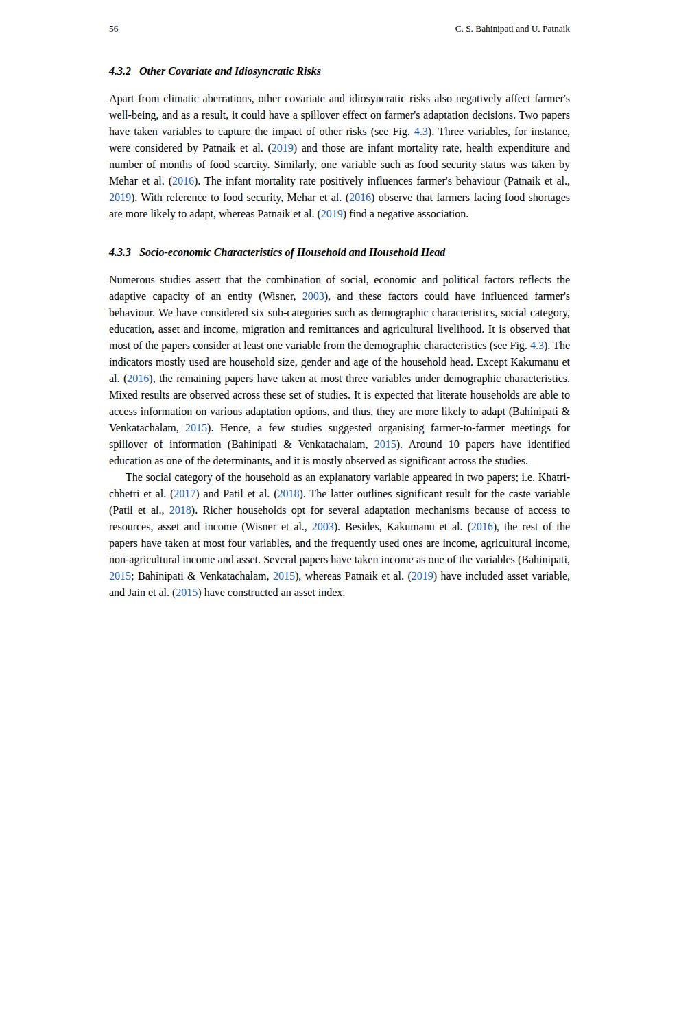56 C. S. Bahinipati and U. Patnaik
4.3.2 Other Covariate and Idiosyncratic Risks
Apart from climatic aberrations, other covariate and idiosyncratic risks also negatively affect farmer's well-being, and as a result, it could have a spillover effect on farmer's adaptation decisions. Two papers have taken variables to capture the impact of other risks (see Fig. 4.3). Three variables, for instance, were considered by Patnaik et al. (2019) and those are infant mortality rate, health expenditure and number of months of food scarcity. Similarly, one variable such as food security status was taken by Mehar et al. (2016). The infant mortality rate positively influences farmer's behaviour (Patnaik et al., 2019). With reference to food security, Mehar et al. (2016) observe that farmers facing food shortages are more likely to adapt, whereas Patnaik et al. (2019) find a negative association.
4.3.3 Socio-economic Characteristics of Household and Household Head
Numerous studies assert that the combination of social, economic and political factors reflects the adaptive capacity of an entity (Wisner, 2003), and these factors could have influenced farmer's behaviour. We have considered six sub-categories such as demographic characteristics, social category, education, asset and income, migration and remittances and agricultural livelihood. It is observed that most of the papers consider at least one variable from the demographic characteristics (see Fig. 4.3). The indicators mostly used are household size, gender and age of the household head. Except Kakumanu et al. (2016), the remaining papers have taken at most three variables under demographic characteristics. Mixed results are observed across these set of studies. It is expected that literate households are able to access information on various adaptation options, and thus, they are more likely to adapt (Bahinipati & Venkatachalam, 2015). Hence, a few studies suggested organising farmer-to-farmer meetings for spillover of information (Bahinipati & Venkatachalam, 2015). Around 10 papers have identified education as one of the determinants, and it is mostly observed as significant across the studies.
The social category of the household as an explanatory variable appeared in two papers; i.e. Khatri-chhetri et al. (2017) and Patil et al. (2018). The latter outlines significant result for the caste variable (Patil et al., 2018). Richer households opt for several adaptation mechanisms because of access to resources, asset and income (Wisner et al., 2003). Besides, Kakumanu et al. (2016), the rest of the papers have taken at most four variables, and the frequently used ones are income, agricultural income, non-agricultural income and asset. Several papers have taken income as one of the variables (Bahinipati, 2015; Bahinipati & Venkatachalam, 2015), whereas Patnaik et al. (2019) have included asset variable, and Jain et al. (2015) have constructed an asset index.